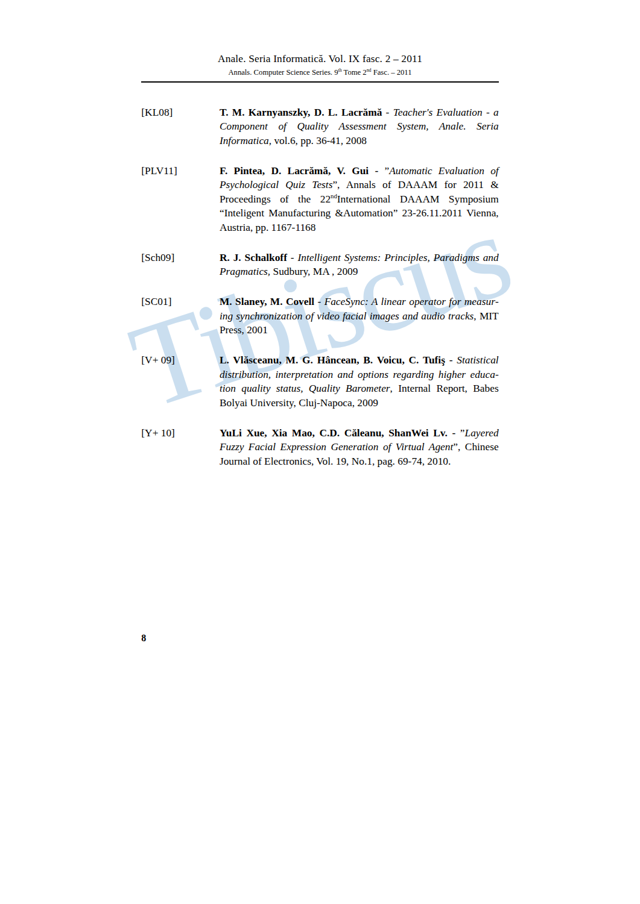Tibiscus
Anale. Seria Informatică. Vol. IX fasc. 2 – 2011
Annals. Computer Science Series. 9th Tome 2nd Fasc. – 2011
[KL08]
T. M. Karnyanszky, D. L. Lacrămă - Teacher's Evaluation - a Component of Quality Assessment System, Anale. Seria Informatica, vol.6, pp. 36-41, 2008
[PLV11]
F. Pintea, D. Lacrămă, V. Gui - ”Automatic Evaluation of Psychological Quiz Tests”, Annals of DAAAM for 2011 & Proceedings of the 22ndInternational DAAAM Symposium “Inteligent Manufacturing &Automation” 23-26.11.2011 Vienna, Austria, pp. 1167-1168
[Sch09]
R. J. Schalkoff - Intelligent Systems: Principles, Paradigms and Pragmatics, Sudbury, MA , 2009
[SC01]
M. Slaney, M. Covell - FaceSync: A linear operator for measuring synchronization of video facial images and audio tracks, MIT Press, 2001
[V+ 09]
L. Vlăsceanu, M. G. Hâncean, B. Voicu, C. Tufiş - Statistical distribution, interpretation and options regarding higher education quality status, Quality Barometer, Internal Report, Babes Bolyai University, Cluj-Napoca, 2009
[Y+ 10]
YuLi Xue, Xia Mao, C.D. Căleanu, ShanWei Lv. - ”Layered Fuzzy Facial Expression Generation of Virtual Agent”, Chinese Journal of Electronics, Vol. 19, No.1, pag. 69-74, 2010.
8